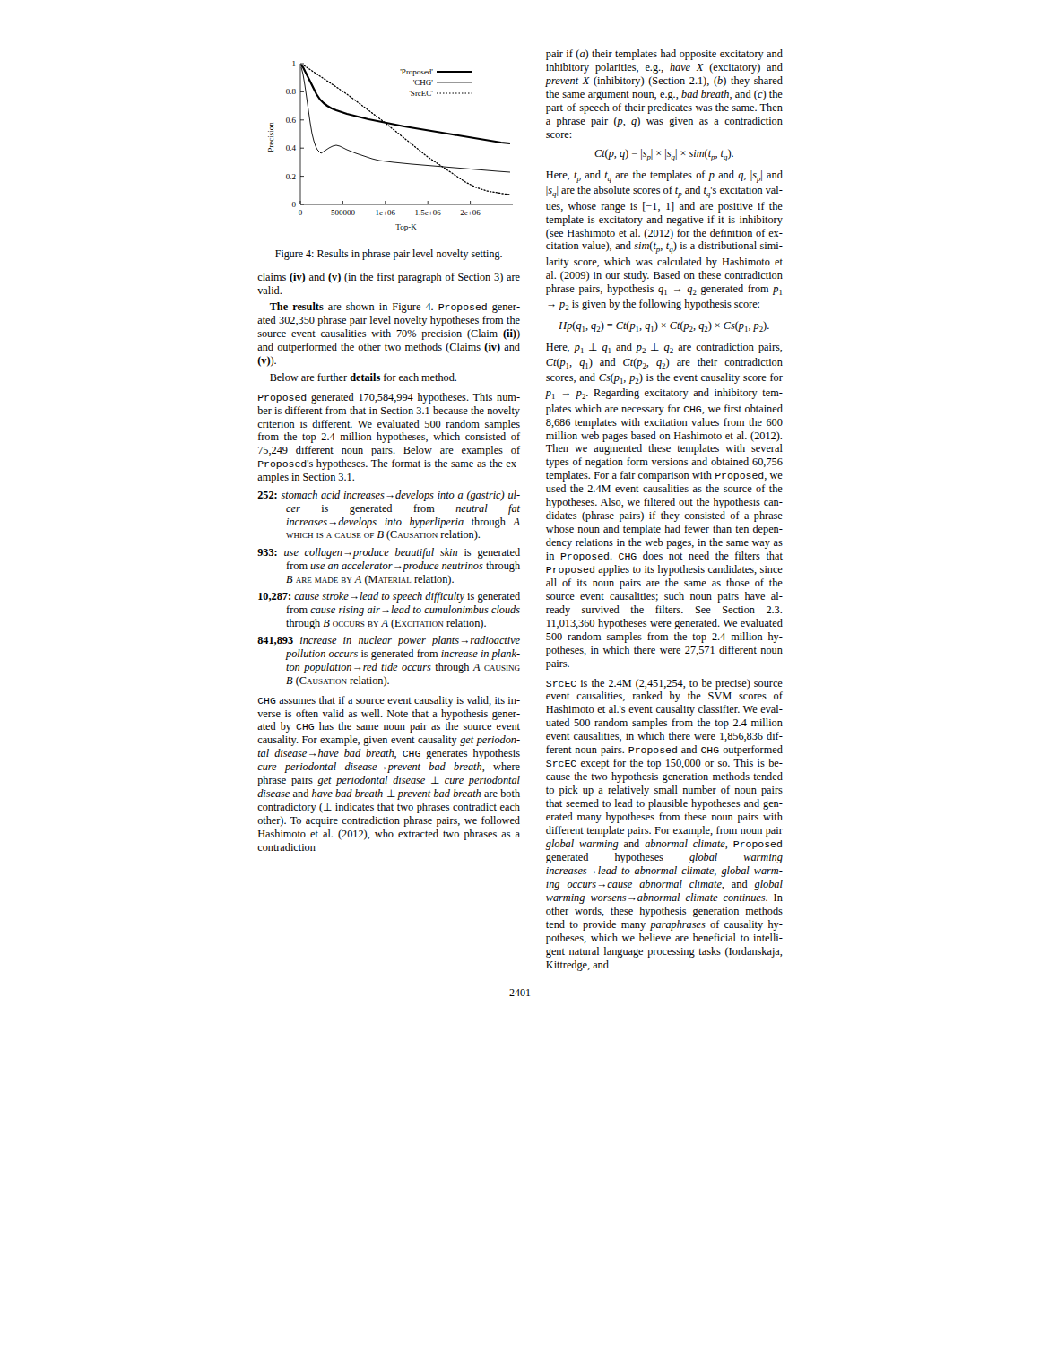0 0.2 0.4 0.6 0.8 1 0 500000 1e+06 1.5e+06 2e+06 Precision Top-K 'Proposed' 'CHG' 'SrcEC'
Figure 4: Results in phrase pair level novelty setting.
claims (iv) and (v) (in the first paragraph of Section 3) are valid.
The results are shown in Figure 4. Proposed generated 302,350 phrase pair level novelty hypotheses from the source event causalities with 70% precision (Claim (ii)) and outperformed the other two methods (Claims (iv) and (v)).
Below are further details for each method.
Proposed generated 170,584,994 hypotheses. This number is different from that in Section 3.1 because the novelty criterion is different. We evaluated 500 random samples from the top 2.4 million hypotheses, which consisted of 75,249 different noun pairs. Below are examples of Proposed's hypotheses. The format is the same as the examples in Section 3.1.
252: stomach acid increases→develops into a (gastric) ulcer is generated from neutral fat increases→develops into hyperliperia through A which is a cause of B (Causation relation).
933: use collagen→produce beautiful skin is generated from use an accelerator→produce neutrinos through B are made by A (Material relation).
10,287: cause stroke→lead to speech difficulty is generated from cause rising air→lead to cumulonimbus clouds through B occurs by A (Excitation relation).
841,893 increase in nuclear power plants→radioactive pollution occurs is generated from increase in plankton population→red tide occurs through A causing B (Causation relation).
CHG assumes that if a source event causality is valid, its inverse is often valid as well. Note that a hypothesis generated by CHG has the same noun pair as the source event causality. For example, given event causality get periodontal disease→have bad breath, CHG generates hypothesis cure periodontal disease→prevent bad breath, where phrase pairs get periodontal disease ⊥ cure periodontal disease and have bad breath ⊥ prevent bad breath are both contradictory (⊥ indicates that two phrases contradict each other). To acquire contradiction phrase pairs, we followed Hashimoto et al. (2012), who extracted two phrases as a contradiction
pair if (a) their templates had opposite excitatory and inhibitory polarities, e.g., have X (excitatory) and prevent X (inhibitory) (Section 2.1), (b) they shared the same argument noun, e.g., bad breath, and (c) the part-of-speech of their predicates was the same. Then a phrase pair (p, q) was given as a contradiction score:
Ct(p, q) = |sp| × |sq| × sim(tp, tq).
Here, tp and tq are the templates of p and q, |sp| and |sq| are the absolute scores of tp and tq's excitation values, whose range is [−1, 1] and are positive if the template is excitatory and negative if it is inhibitory (see Hashimoto et al. (2012) for the definition of excitation value), and sim(tp, tq) is a distributional similarity score, which was calculated by Hashimoto et al. (2009) in our study. Based on these contradiction phrase pairs, hypothesis q1 → q2 generated from p1 → p2 is given by the following hypothesis score:
Hp(q1, q2) = Ct(p1, q1) × Ct(p2, q2) × Cs(p1, p2).
Here, p1 ⊥ q1 and p2 ⊥ q2 are contradiction pairs, Ct(p1, q1) and Ct(p2, q2) are their contradiction scores, and Cs(p1, p2) is the event causality score for p1 → p2. Regarding excitatory and inhibitory templates which are necessary for CHG, we first obtained 8,686 templates with excitation values from the 600 million web pages based on Hashimoto et al. (2012). Then we augmented these templates with several types of negation form versions and obtained 60,756 templates. For a fair comparison with Proposed, we used the 2.4M event causalities as the source of the hypotheses. Also, we filtered out the hypothesis candidates (phrase pairs) if they consisted of a phrase whose noun and template had fewer than ten dependency relations in the web pages, in the same way as in Proposed. CHG does not need the filters that Proposed applies to its hypothesis candidates, since all of its noun pairs are the same as those of the source event causalities; such noun pairs have already survived the filters. See Section 2.3. 11,013,360 hypotheses were generated. We evaluated 500 random samples from the top 2.4 million hypotheses, in which there were 27,571 different noun pairs.
SrcEC is the 2.4M (2,451,254, to be precise) source event causalities, ranked by the SVM scores of Hashimoto et al.'s event causality classifier. We evaluated 500 random samples from the top 2.4 million event causalities, in which there were 1,856,836 different noun pairs. Proposed and CHG outperformed SrcEC except for the top 150,000 or so. This is because the two hypothesis generation methods tended to pick up a relatively small number of noun pairs that seemed to lead to plausible hypotheses and generated many hypotheses from these noun pairs with different template pairs. For example, from noun pair global warming and abnormal climate, Proposed generated hypotheses global warming increases→lead to abnormal climate, global warming occurs→cause abnormal climate, and global warming worsens→abnormal climate continues. In other words, these hypothesis generation methods tend to provide many paraphrases of causality hypotheses, which we believe are beneficial to intelligent natural language processing tasks (Iordanskaja, Kittredge, and
2401